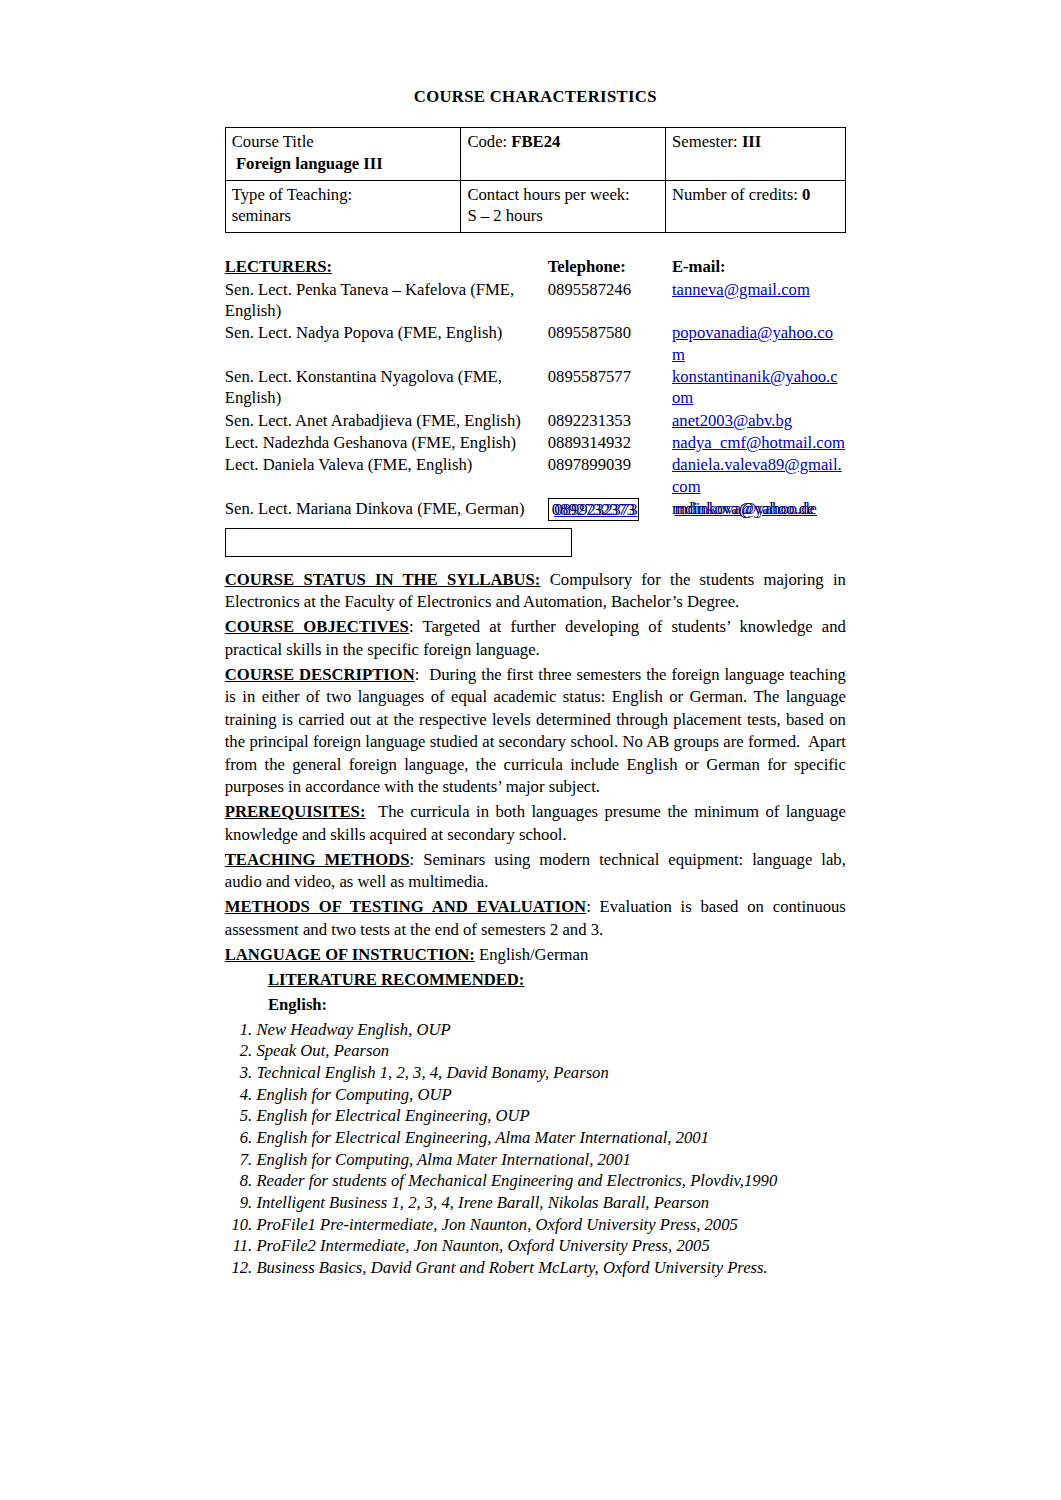COURSE CHARACTERISTICS
| Course Title Foreign language III | Code: FBE24 | Semester: III |
| Type of Teaching: seminars | Contact hours per week: S – 2 hours | Number of credits: 0 |
| LECTURERS: | Telephone: | E-mail: |
| Sen. Lect. Penka Taneva – Kafelova (FME, English) | 0895587246 | tanneva@gmail.com |
| Sen. Lect. Nadya Popova (FME, English) | 0895587580 | popovanadia@yahoo.com |
| Sen. Lect. Konstantina Nyagolova (FME, English) | 0895587577 | konstantinanik@yahoo.com |
| Sen. Lect. Anet Arabadjieva (FME, English) | 0892231353 | anet2003@abv.bg |
| Lect. Nadezhda Geshanova (FME, English) | 0889314932 | nadya_cmf@hotmail.com |
| Lect. Daniela Valeva (FME, English) | 0897899039 | daniela.valeva89@gmail.com |
| Sen. Lect. Mariana Dinkova (FME, German) | 0892732373 0899232373 | mdinkova@yahoo.de mdinkova@yahoo.de |
COURSE STATUS IN THE SYLLABUS: Compulsory for the students majoring in Electronics at the Faculty of Electronics and Automation, Bachelor’s Degree.
COURSE OBJECTIVES: Targeted at further developing of students’ knowledge and practical skills in the specific foreign language.
COURSE DESCRIPTION: During the first three semesters the foreign language teaching is in either of two languages of equal academic status: English or German. The language training is carried out at the respective levels determined through placement tests, based on the principal foreign language studied at secondary school. No AB groups are formed. Apart from the general foreign language, the curricula include English or German for specific purposes in accordance with the students’ major subject.
PREREQUISITES: The curricula in both languages presume the minimum of language knowledge and skills acquired at secondary school.
TEACHING METHODS: Seminars using modern technical equipment: language lab, audio and video, as well as multimedia.
METHODS OF TESTING AND EVALUATION: Evaluation is based on continuous assessment and two tests at the end of semesters 2 and 3.
LANGUAGE OF INSTRUCTION: English/German
LITERATURE RECOMMENDED:
English:
New Headway English, OUP
Speak Out, Pearson
Technical English 1, 2, 3, 4, David Bonamy, Pearson
English for Computing, OUP
English for Electrical Engineering, OUP
English for Electrical Engineering, Alma Mater International, 2001
English for Computing, Alma Mater International, 2001
Reader for students of Mechanical Engineering and Electronics, Plovdiv,1990
Intelligent Business 1, 2, 3, 4, Irene Barall, Nikolas Barall, Pearson
ProFile1 Pre-intermediate, Jon Naunton, Oxford University Press, 2005
ProFile2 Intermediate, Jon Naunton, Oxford University Press, 2005
Business Basics, David Grant and Robert McLarty, Oxford University Press.